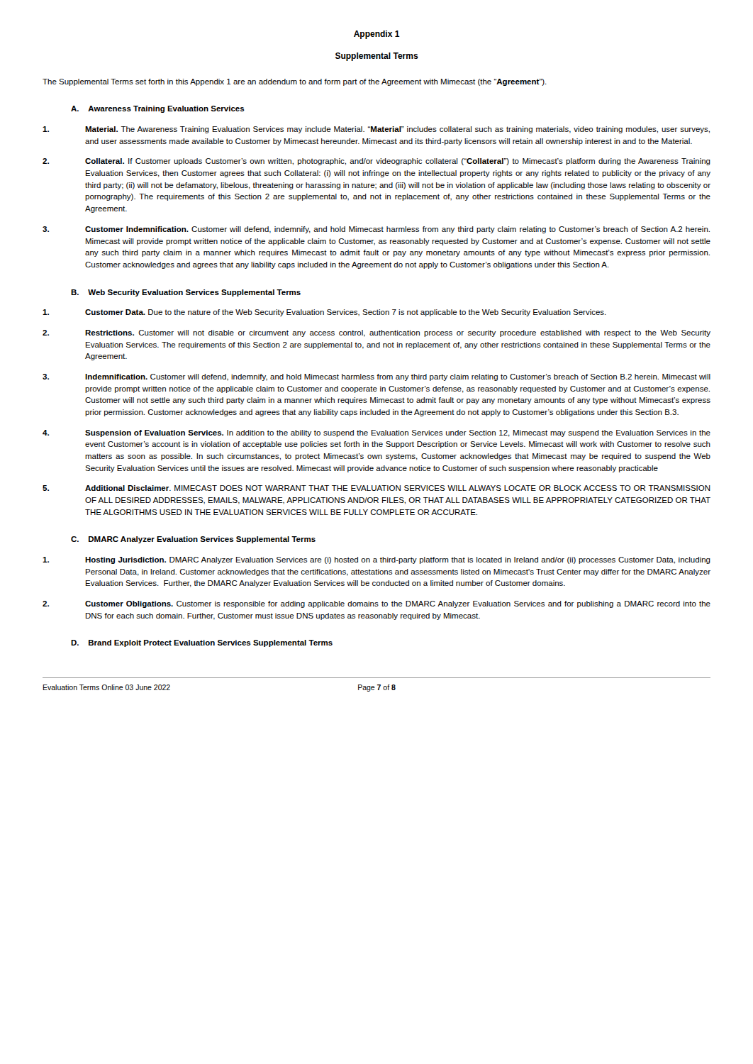Appendix 1
Supplemental Terms
The Supplemental Terms set forth in this Appendix 1 are an addendum to and form part of the Agreement with Mimecast (the “Agreement”).
A. Awareness Training Evaluation Services
1.
Material. The Awareness Training Evaluation Services may include Material. “Material” includes collateral such as training materials, video training modules, user surveys, and user assessments made available to Customer by Mimecast hereunder. Mimecast and its third-party licensors will retain all ownership interest in and to the Material.
2.
Collateral. If Customer uploads Customer’s own written, photographic, and/or videographic collateral (“Collateral”) to Mimecast’s platform during the Awareness Training Evaluation Services, then Customer agrees that such Collateral: (i) will not infringe on the intellectual property rights or any rights related to publicity or the privacy of any third party; (ii) will not be defamatory, libelous, threatening or harassing in nature; and (iii) will not be in violation of applicable law (including those laws relating to obscenity or pornography). The requirements of this Section 2 are supplemental to, and not in replacement of, any other restrictions contained in these Supplemental Terms or the Agreement.
3.
Customer Indemnification. Customer will defend, indemnify, and hold Mimecast harmless from any third party claim relating to Customer’s breach of Section A.2 herein. Mimecast will provide prompt written notice of the applicable claim to Customer, as reasonably requested by Customer and at Customer’s expense. Customer will not settle any such third party claim in a manner which requires Mimecast to admit fault or pay any monetary amounts of any type without Mimecast’s express prior permission. Customer acknowledges and agrees that any liability caps included in the Agreement do not apply to Customer’s obligations under this Section A.
B. Web Security Evaluation Services Supplemental Terms
1.
Customer Data. Due to the nature of the Web Security Evaluation Services, Section 7 is not applicable to the Web Security Evaluation Services.
2.
Restrictions. Customer will not disable or circumvent any access control, authentication process or security procedure established with respect to the Web Security Evaluation Services. The requirements of this Section 2 are supplemental to, and not in replacement of, any other restrictions contained in these Supplemental Terms or the Agreement.
3.
Indemnification. Customer will defend, indemnify, and hold Mimecast harmless from any third party claim relating to Customer’s breach of Section B.2 herein. Mimecast will provide prompt written notice of the applicable claim to Customer and cooperate in Customer’s defense, as reasonably requested by Customer and at Customer’s expense. Customer will not settle any such third party claim in a manner which requires Mimecast to admit fault or pay any monetary amounts of any type without Mimecast’s express prior permission. Customer acknowledges and agrees that any liability caps included in the Agreement do not apply to Customer’s obligations under this Section B.3.
4.
Suspension of Evaluation Services. In addition to the ability to suspend the Evaluation Services under Section 12, Mimecast may suspend the Evaluation Services in the event Customer’s account is in violation of acceptable use policies set forth in the Support Description or Service Levels. Mimecast will work with Customer to resolve such matters as soon as possible. In such circumstances, to protect Mimecast’s own systems, Customer acknowledges that Mimecast may be required to suspend the Web Security Evaluation Services until the issues are resolved. Mimecast will provide advance notice to Customer of such suspension where reasonably practicable
5.
Additional Disclaimer. Mimecast does not warrant that the Evaluation Services will always locate or block access to or transmission of all desired addresses, emails, malware, applications and/or files, or that all databases will be appropriately categorized or that the algorithms used in the Evaluation Services will be fully complete or accurate.
C. DMARC Analyzer Evaluation Services Supplemental Terms
1.
Hosting Jurisdiction. DMARC Analyzer Evaluation Services are (i) hosted on a third-party platform that is located in Ireland and/or (ii) processes Customer Data, including Personal Data, in Ireland. Customer acknowledges that the certifications, attestations and assessments listed on Mimecast's Trust Center may differ for the DMARC Analyzer Evaluation Services. Further, the DMARC Analyzer Evaluation Services will be conducted on a limited number of Customer domains.
2.
Customer Obligations. Customer is responsible for adding applicable domains to the DMARC Analyzer Evaluation Services and for publishing a DMARC record into the DNS for each such domain. Further, Customer must issue DNS updates as reasonably required by Mimecast.
D. Brand Exploit Protect Evaluation Services Supplemental Terms
Evaluation Terms Online 03 June 2022
Page 7 of 8